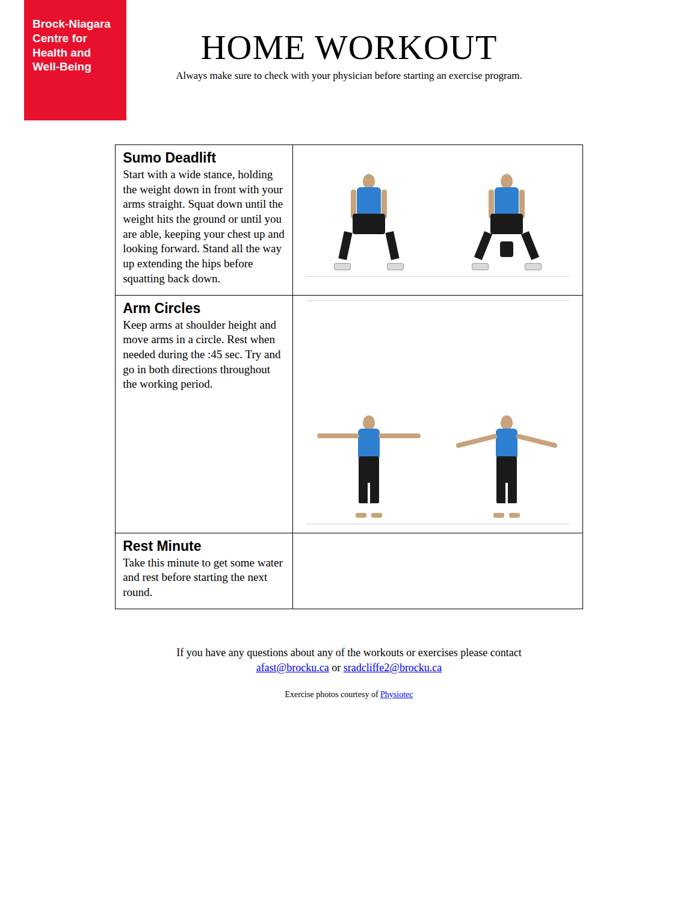Brock-Niagara
Centre for
Health and
Well-Being
HOME WORKOUT
Always make sure to check with your physician before starting an exercise program.
| Sumo Deadlift Start with a wide stance, holding the weight down in front with your arms straight. Squat down until the weight hits the ground or until you are able, keeping your chest up and looking forward. Stand all the way up extending the hips before squatting back down. | |
| Arm Circles Keep arms at shoulder height and move arms in a circle. Rest when needed during the :45 sec. Try and go in both directions throughout the working period. | |
| Rest Minute Take this minute to get some water and rest before starting the next round. | |
If you have any questions about any of the workouts or exercises please contact
afast@brocku.ca or sradcliffe2@brocku.ca
Exercise photos courtesy of Physiotec